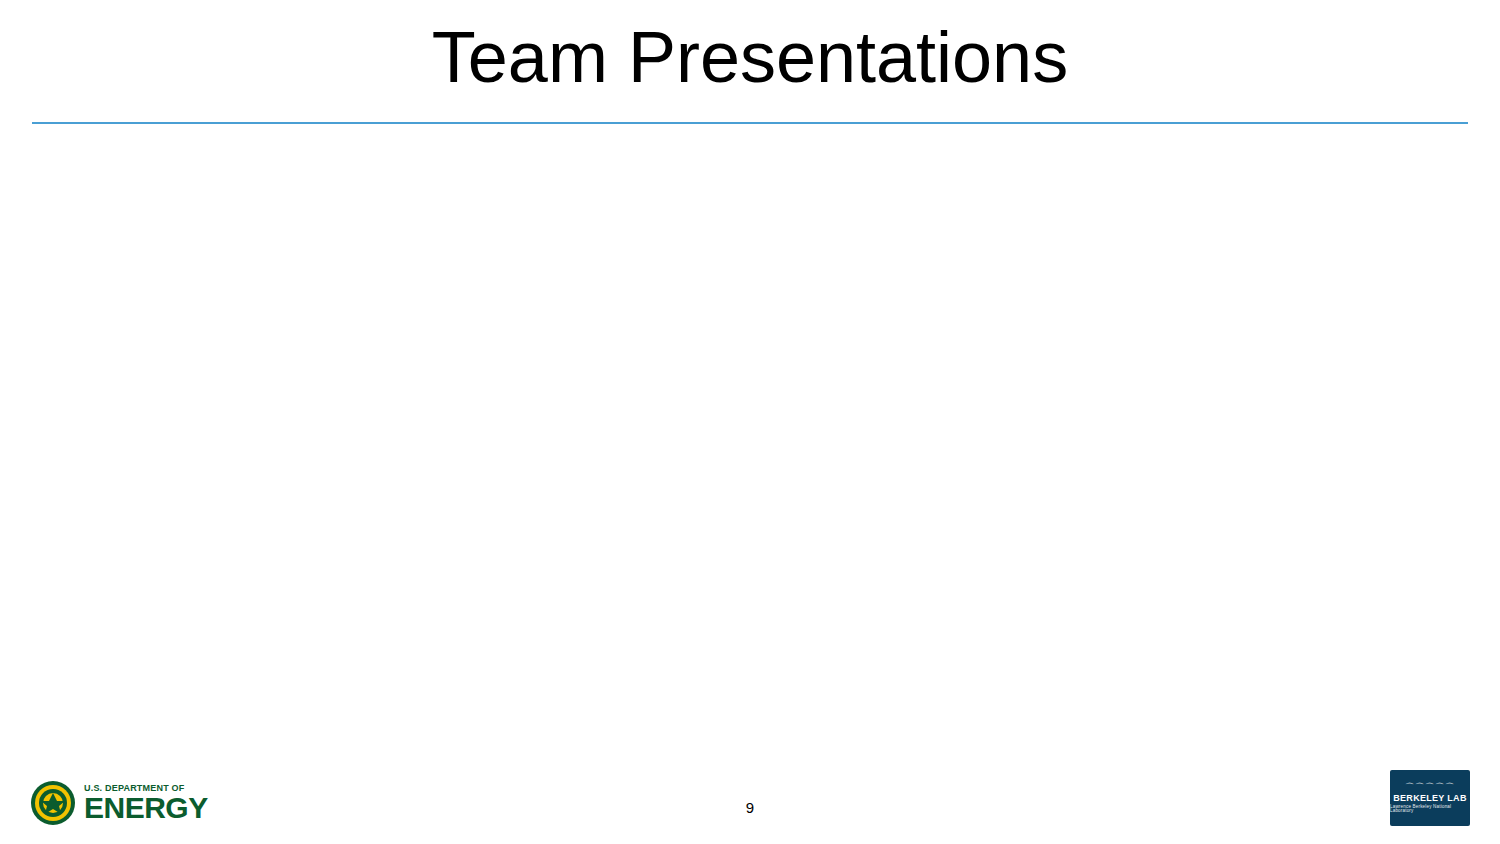Team Presentations
9
U.S. DEPARTMENT OF ENERGY
⌒⌒⌒⌒⌒
BERKELEY LAB
Lawrence Berkeley National Laboratory